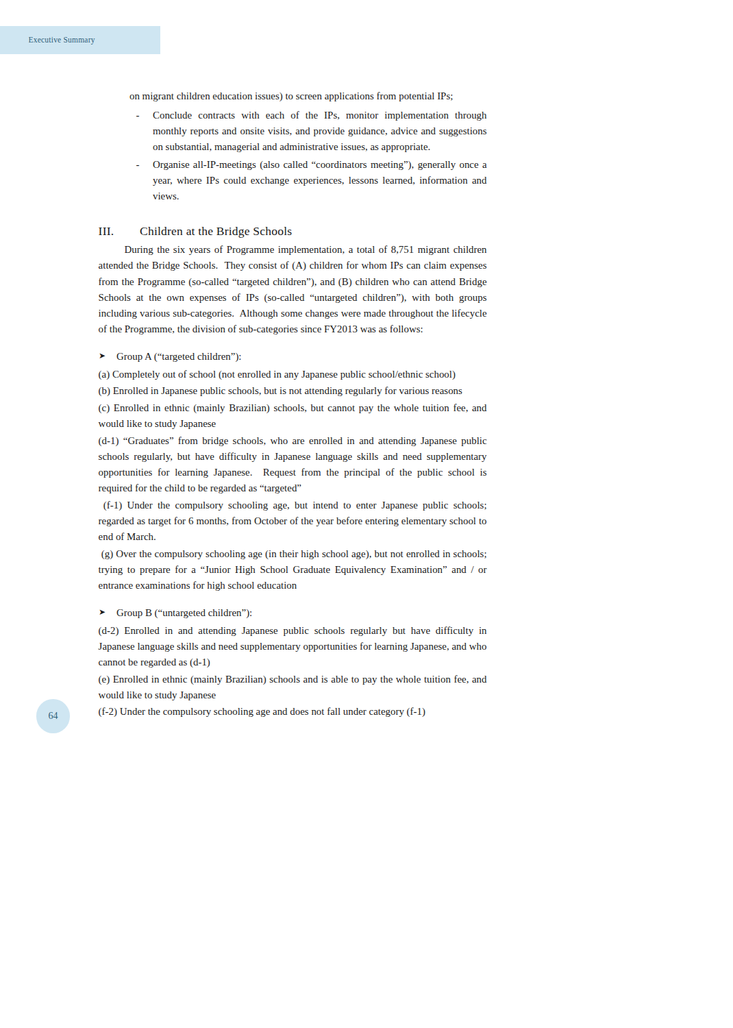Executive Summary
on migrant children education issues) to screen applications from potential IPs;
Conclude contracts with each of the IPs, monitor implementation through monthly reports and onsite visits, and provide guidance, advice and suggestions on substantial, managerial and administrative issues, as appropriate.
Organise all-IP-meetings (also called “coordinators meeting”), generally once a year, where IPs could exchange experiences, lessons learned, information and views.
III. Children at the Bridge Schools
During the six years of Programme implementation, a total of 8,751 migrant children attended the Bridge Schools. They consist of (A) children for whom IPs can claim expenses from the Programme (so-called “targeted children”), and (B) children who can attend Bridge Schools at the own expenses of IPs (so-called “untargeted children”), with both groups including various sub-categories. Although some changes were made throughout the lifecycle of the Programme, the division of sub-categories since FY2013 was as follows:
Group A (“targeted children”):
(a) Completely out of school (not enrolled in any Japanese public school/ethnic school)
(b) Enrolled in Japanese public schools, but is not attending regularly for various reasons
(c) Enrolled in ethnic (mainly Brazilian) schools, but cannot pay the whole tuition fee, and would like to study Japanese
(d-1) “Graduates” from bridge schools, who are enrolled in and attending Japanese public schools regularly, but have difficulty in Japanese language skills and need supplementary opportunities for learning Japanese. Request from the principal of the public school is required for the child to be regarded as “targeted”
(f-1) Under the compulsory schooling age, but intend to enter Japanese public schools; regarded as target for 6 months, from October of the year before entering elementary school to end of March.
(g) Over the compulsory schooling age (in their high school age), but not enrolled in schools; trying to prepare for a “Junior High School Graduate Equivalency Examination” and / or entrance examinations for high school education
Group B (“untargeted children”):
(d-2) Enrolled in and attending Japanese public schools regularly but have difficulty in Japanese language skills and need supplementary opportunities for learning Japanese, and who cannot be regarded as (d-1)
(e) Enrolled in ethnic (mainly Brazilian) schools and is able to pay the whole tuition fee, and would like to study Japanese
(f-2) Under the compulsory schooling age and does not fall under category (f-1)
64